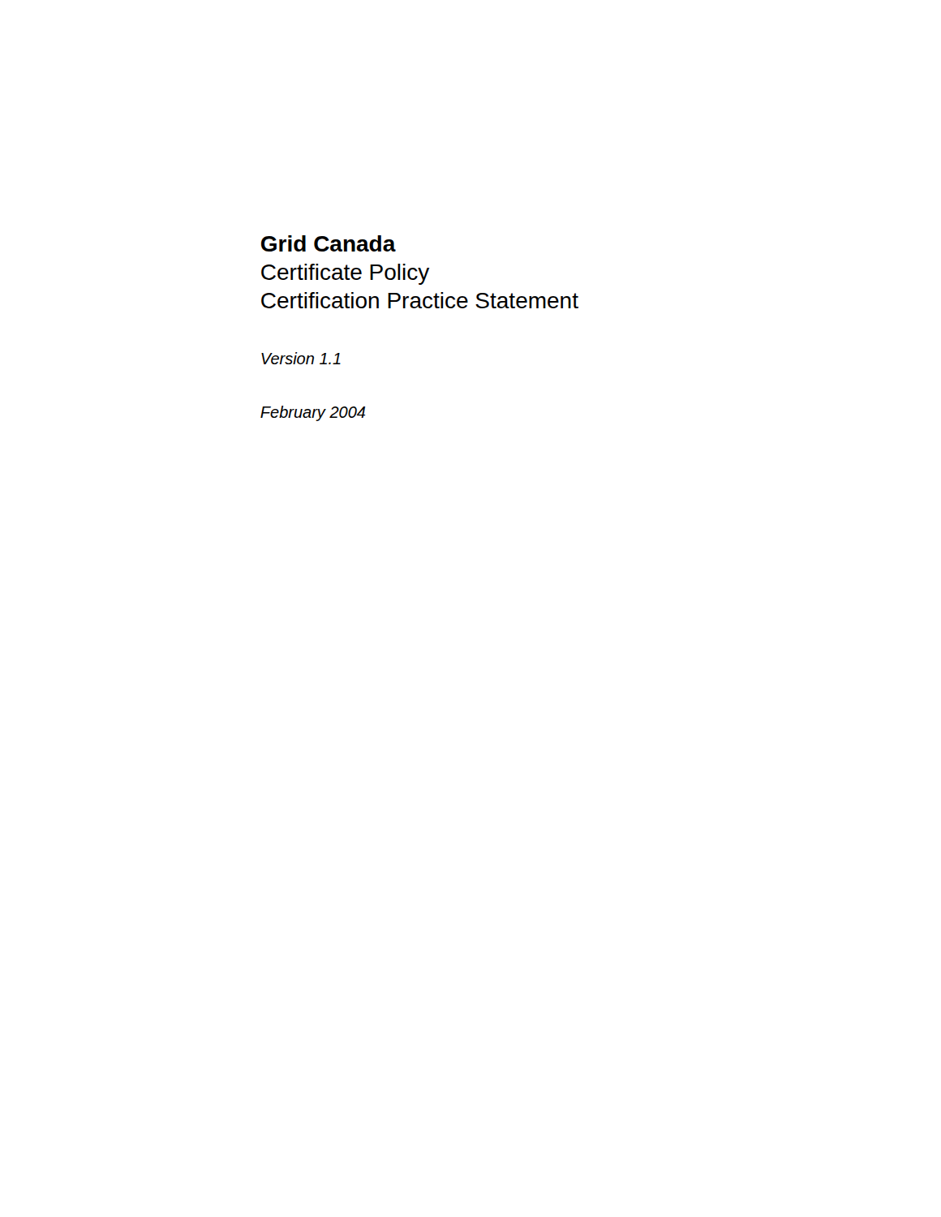Grid Canada
Certificate Policy
Certification Practice Statement
Version 1.1
February 2004